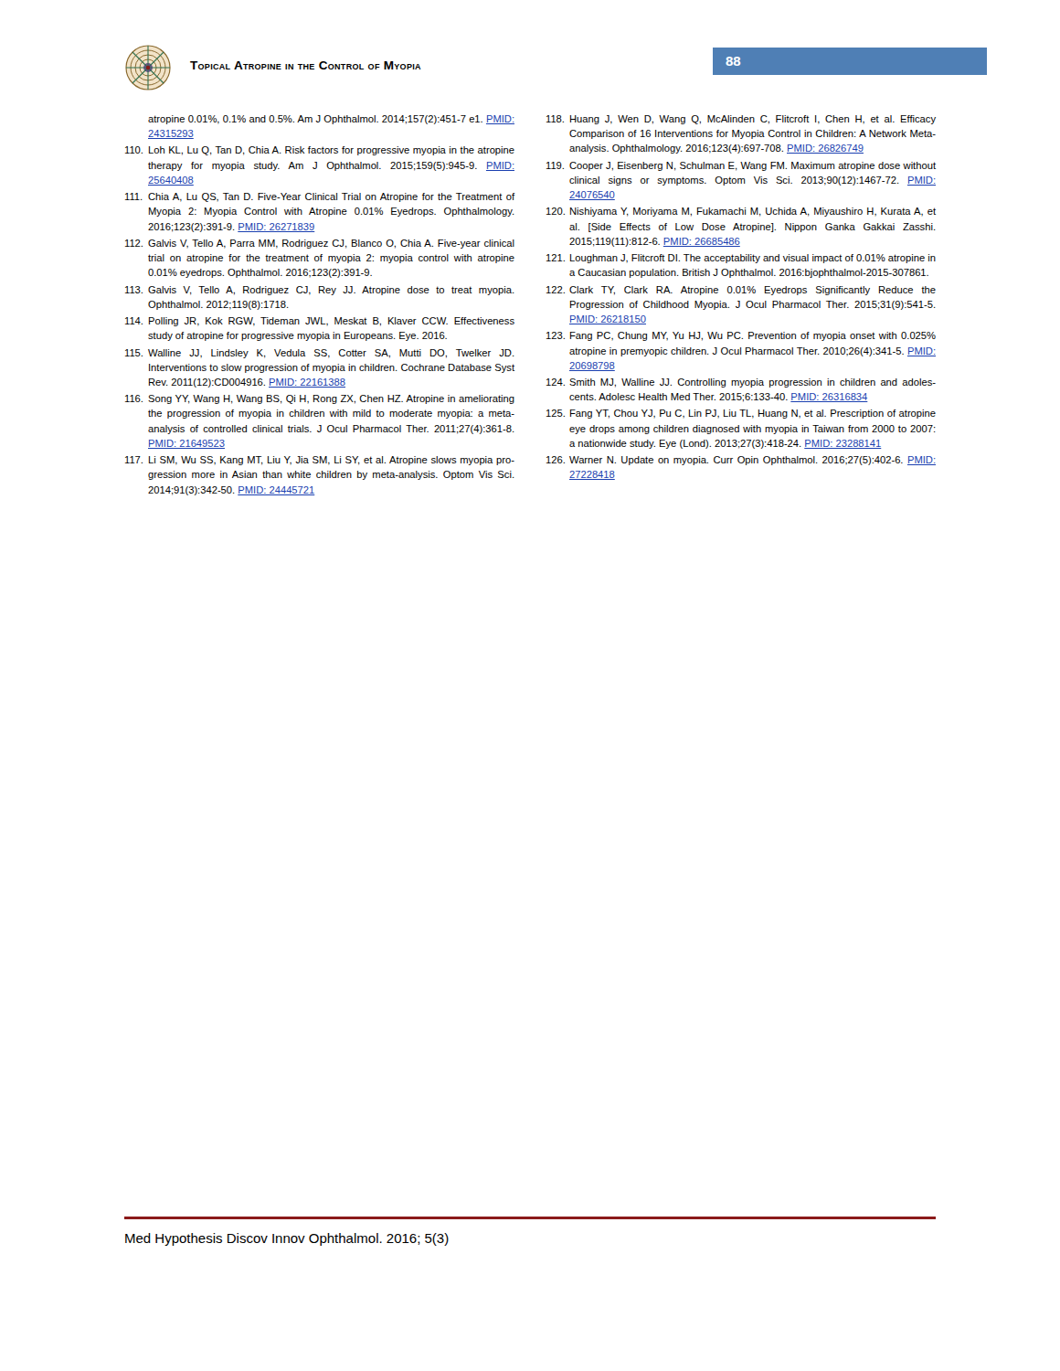Topical Atropine in the Control of Myopia
88
atropine 0.01%, 0.1% and 0.5%. Am J Ophthalmol. 2014;157(2):451-7 e1. PMID: 24315293
110. Loh KL, Lu Q, Tan D, Chia A. Risk factors for progressive myopia in the atropine therapy for myopia study. Am J Ophthalmol. 2015;159(5):945-9. PMID: 25640408
111. Chia A, Lu QS, Tan D. Five-Year Clinical Trial on Atropine for the Treatment of Myopia 2: Myopia Control with Atropine 0.01% Eyedrops. Ophthalmology. 2016;123(2):391-9. PMID: 26271839
112. Galvis V, Tello A, Parra MM, Rodriguez CJ, Blanco O, Chia A. Five-year clinical trial on atropine for the treatment of myopia 2: myopia control with atropine 0.01% eyedrops. Ophthalmol. 2016;123(2):391-9.
113. Galvis V, Tello A, Rodriguez CJ, Rey JJ. Atropine dose to treat myopia. Ophthalmol. 2012;119(8):1718.
114. Polling JR, Kok RGW, Tideman JWL, Meskat B, Klaver CCW. Effectiveness study of atropine for progressive myopia in Europeans. Eye. 2016.
115. Walline JJ, Lindsley K, Vedula SS, Cotter SA, Mutti DO, Twelker JD. Interventions to slow progression of myopia in children. Cochrane Database Syst Rev. 2011(12):CD004916. PMID: 22161388
116. Song YY, Wang H, Wang BS, Qi H, Rong ZX, Chen HZ. Atropine in ameliorating the progression of myopia in children with mild to moderate myopia: a meta-analysis of controlled clinical trials. J Ocul Pharmacol Ther. 2011;27(4):361-8. PMID: 21649523
117. Li SM, Wu SS, Kang MT, Liu Y, Jia SM, Li SY, et al. Atropine slows myopia progression more in Asian than white children by meta-analysis. Optom Vis Sci. 2014;91(3):342-50. PMID: 24445721
118. Huang J, Wen D, Wang Q, McAlinden C, Flitcroft I, Chen H, et al. Efficacy Comparison of 16 Interventions for Myopia Control in Children: A Network Meta-analysis. Ophthalmology. 2016;123(4):697-708. PMID: 26826749
119. Cooper J, Eisenberg N, Schulman E, Wang FM. Maximum atropine dose without clinical signs or symptoms. Optom Vis Sci. 2013;90(12):1467-72. PMID: 24076540
120. Nishiyama Y, Moriyama M, Fukamachi M, Uchida A, Miyaushiro H, Kurata A, et al. [Side Effects of Low Dose Atropine]. Nippon Ganka Gakkai Zasshi. 2015;119(11):812-6. PMID: 26685486
121. Loughman J, Flitcroft DI. The acceptability and visual impact of 0.01% atropine in a Caucasian population. British J Ophthalmol. 2016:bjophthalmol-2015-307861.
122. Clark TY, Clark RA. Atropine 0.01% Eyedrops Significantly Reduce the Progression of Childhood Myopia. J Ocul Pharmacol Ther. 2015;31(9):541-5. PMID: 26218150
123. Fang PC, Chung MY, Yu HJ, Wu PC. Prevention of myopia onset with 0.025% atropine in premyopic children. J Ocul Pharmacol Ther. 2010;26(4):341-5. PMID: 20698798
124. Smith MJ, Walline JJ. Controlling myopia progression in children and adolescents. Adolesc Health Med Ther. 2015;6:133-40. PMID: 26316834
125. Fang YT, Chou YJ, Pu C, Lin PJ, Liu TL, Huang N, et al. Prescription of atropine eye drops among children diagnosed with myopia in Taiwan from 2000 to 2007: a nationwide study. Eye (Lond). 2013;27(3):418-24. PMID: 23288141
126. Warner N. Update on myopia. Curr Opin Ophthalmol. 2016;27(5):402-6. PMID: 27228418
Med Hypothesis Discov Innov Ophthalmol. 2016; 5(3)